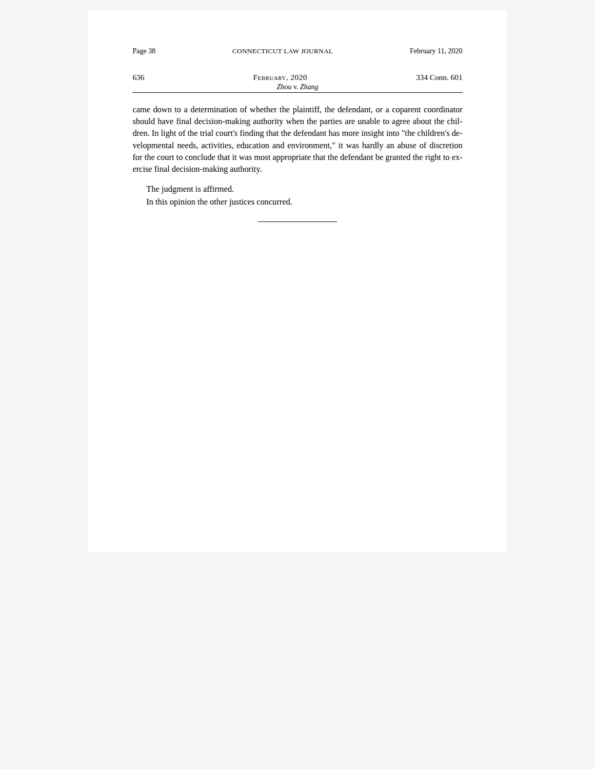Page 38 Connecticut Law Journal February 11, 2020
636 February, 2020 334 Conn. 601
Zhou v. Zhang
came down to a determination of whether the plaintiff, the defendant, or a coparent coordinator should have final decision-making authority when the parties are unable to agree about the children. In light of the trial court's finding that the defendant has more insight into "the children's developmental needs, activities, education and environment," it was hardly an abuse of discretion for the court to conclude that it was most appropriate that the defendant be granted the right to exercise final decision-making authority.
The judgment is affirmed.
In this opinion the other justices concurred.